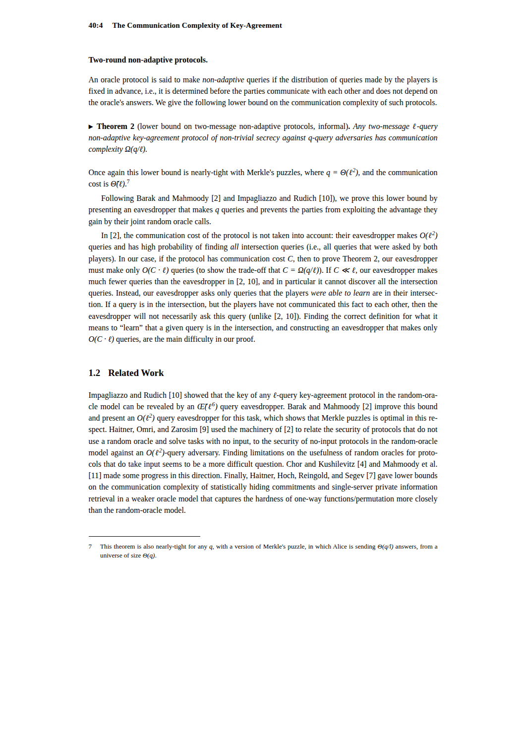40:4 The Communication Complexity of Key-Agreement
Two-round non-adaptive protocols.
An oracle protocol is said to make non-adaptive queries if the distribution of queries made by the players is fixed in advance, i.e., it is determined before the parties communicate with each other and does not depend on the oracle's answers. We give the following lower bound on the communication complexity of such protocols.
▸ Theorem 2 (lower bound on two-message non-adaptive protocols, informal). Any two-message ℓ-query non-adaptive key-agreement protocol of non-trivial secrecy against q-query adversaries has communication complexity Ω(q/ℓ).
Once again this lower bound is nearly-tight with Merkle's puzzles, where q = Θ(ℓ2), and the communication cost is Θ̃(ℓ).7
Following Barak and Mahmoody [2] and Impagliazzo and Rudich [10]), we prove this lower bound by presenting an eavesdropper that makes q queries and prevents the parties from exploiting the advantage they gain by their joint random oracle calls.
In [2], the communication cost of the protocol is not taken into account: their eavesdropper makes O(ℓ2) queries and has high probability of finding all intersection queries (i.e., all queries that were asked by both players). In our case, if the protocol has communication cost C, then to prove Theorem 2, our eavesdropper must make only O(C · ℓ) queries (to show the trade-off that C = Ω(q/ℓ)). If C ≪ ℓ, our eavesdropper makes much fewer queries than the eavesdropper in [2, 10], and in particular it cannot discover all the intersection queries. Instead, our eavesdropper asks only queries that the players were able to learn are in their intersection. If a query is in the intersection, but the players have not communicated this fact to each other, then the eavesdropper will not necessarily ask this query (unlike [2, 10]). Finding the correct definition for what it means to “learn” that a given query is in the intersection, and constructing an eavesdropper that makes only O(C · ℓ) queries, are the main difficulty in our proof.
1.2 Related Work
Impagliazzo and Rudich [10] showed that the key of any ℓ-query key-agreement protocol in the random-oracle model can be revealed by an Œ̃(ℓ6) query eavesdropper. Barak and Mahmoody [2] improve this bound and present an O(ℓ2) query eavesdropper for this task, which shows that Merkle puzzles is optimal in this respect. Haitner, Omri, and Zarosim [9] used the machinery of [2] to relate the security of protocols that do not use a random oracle and solve tasks with no input, to the security of no-input protocols in the random-oracle model against an O(ℓ2)-query adversary. Finding limitations on the usefulness of random oracles for protocols that do take input seems to be a more difficult question. Chor and Kushilevitz [4] and Mahmoody et al. [11] made some progress in this direction. Finally, Haitner, Hoch, Reingold, and Segev [7] gave lower bounds on the communication complexity of statistically hiding commitments and single-server private information retrieval in a weaker oracle model that captures the hardness of one-way functions/permutation more closely than the random-oracle model.
7 This theorem is also nearly-tight for any q, with a version of Merkle's puzzle, in which Alice is sending Θ(q/l) answers, from a universe of size Θ(q).